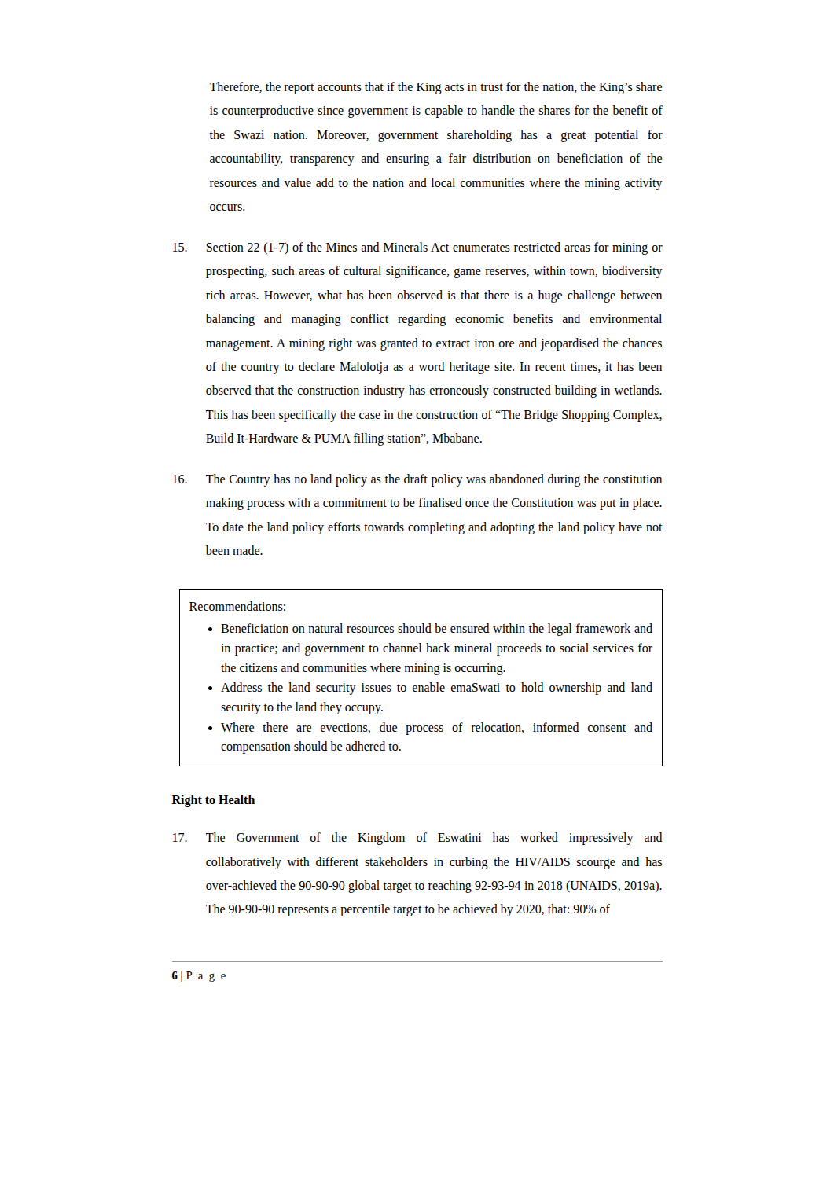Therefore, the report accounts that if the King acts in trust for the nation, the King’s share is counterproductive since government is capable to handle the shares for the benefit of the Swazi nation. Moreover, government shareholding has a great potential for accountability, transparency and ensuring a fair distribution on beneficiation of the resources and value add to the nation and local communities where the mining activity occurs.
15. Section 22 (1-7) of the Mines and Minerals Act enumerates restricted areas for mining or prospecting, such areas of cultural significance, game reserves, within town, biodiversity rich areas. However, what has been observed is that there is a huge challenge between balancing and managing conflict regarding economic benefits and environmental management. A mining right was granted to extract iron ore and jeopardised the chances of the country to declare Malolotja as a word heritage site. In recent times, it has been observed that the construction industry has erroneously constructed building in wetlands. This has been specifically the case in the construction of “The Bridge Shopping Complex, Build It-Hardware & PUMA filling station”, Mbabane.
16. The Country has no land policy as the draft policy was abandoned during the constitution making process with a commitment to be finalised once the Constitution was put in place. To date the land policy efforts towards completing and adopting the land policy have not been made.
Recommendations:
Beneficiation on natural resources should be ensured within the legal framework and in practice; and government to channel back mineral proceeds to social services for the citizens and communities where mining is occurring.
Address the land security issues to enable emaSwati to hold ownership and land security to the land they occupy.
Where there are evections, due process of relocation, informed consent and compensation should be adhered to.
Right to Health
17. The Government of the Kingdom of Eswatini has worked impressively and collaboratively with different stakeholders in curbing the HIV/AIDS scourge and has over-achieved the 90-90-90 global target to reaching 92-93-94 in 2018 (UNAIDS, 2019a). The 90-90-90 represents a percentile target to be achieved by 2020, that: 90% of
6 | P a g e